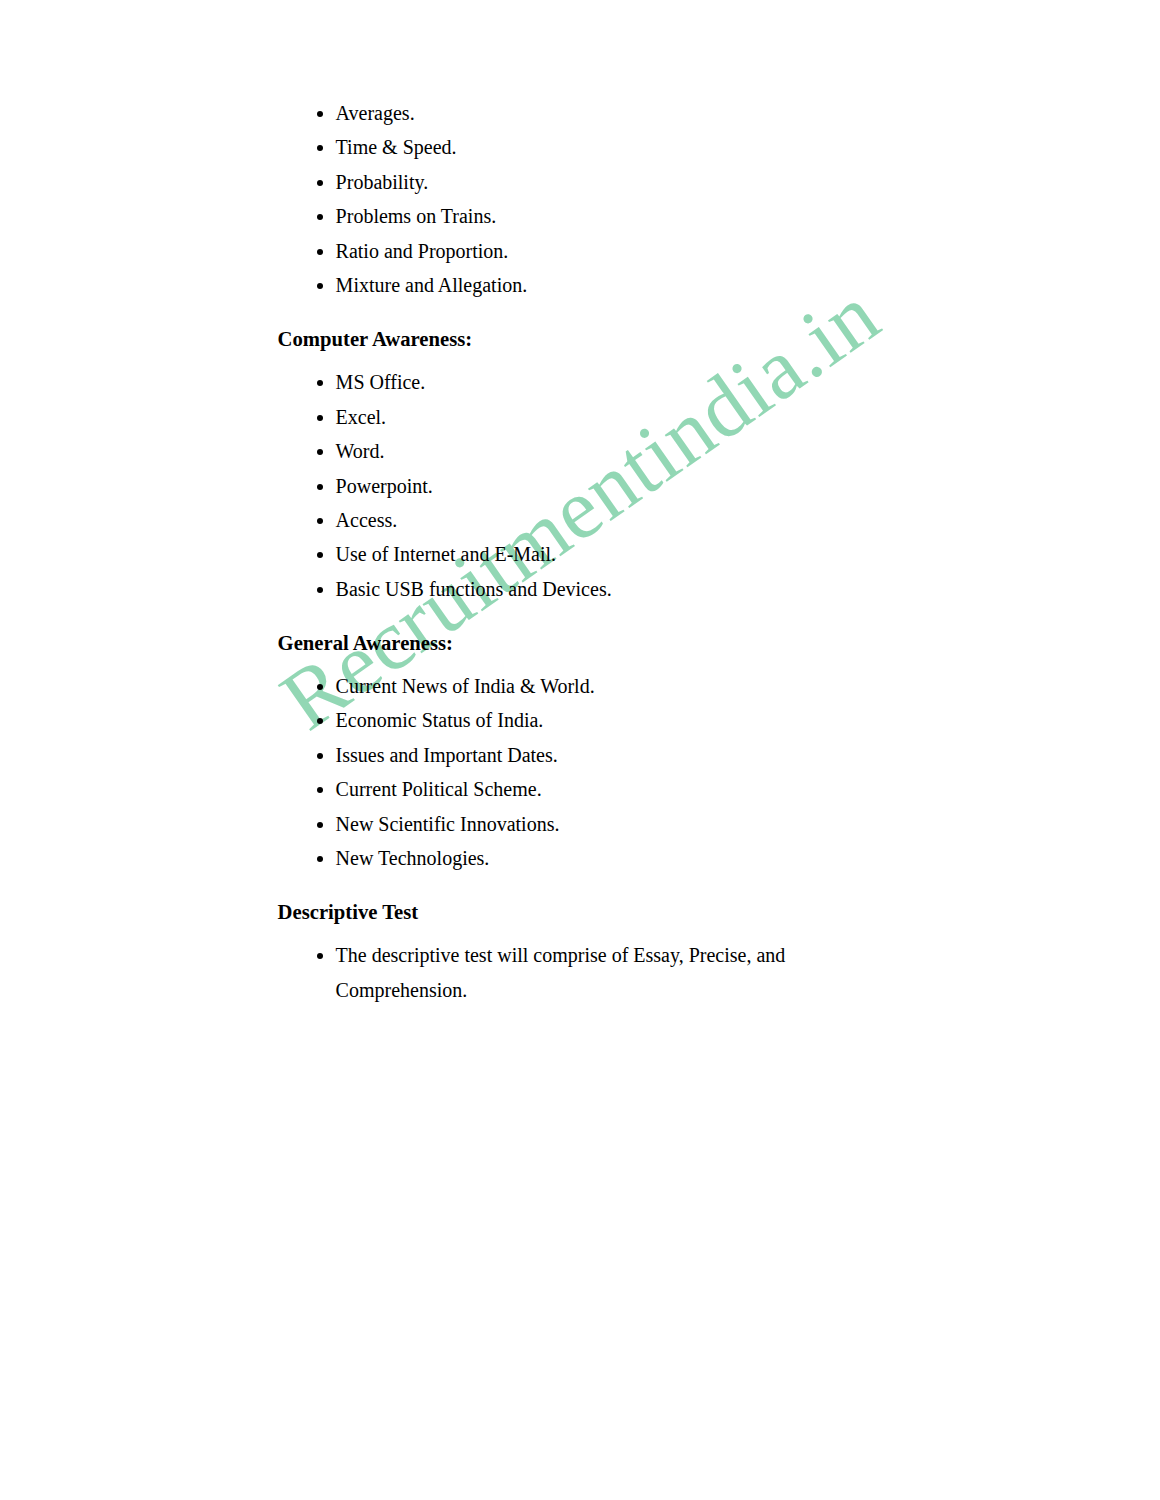Recruitmentindia.in
Averages.
Time & Speed.
Probability.
Problems on Trains.
Ratio and Proportion.
Mixture and Allegation.
Computer Awareness:
MS Office.
Excel.
Word.
Powerpoint.
Access.
Use of Internet and E-Mail.
Basic USB functions and Devices.
General Awareness:
Current News of India & World.
Economic Status of India.
Issues and Important Dates.
Current Political Scheme.
New Scientific Innovations.
New Technologies.
Descriptive Test
The descriptive test will comprise of Essay, Precise, and Comprehension.